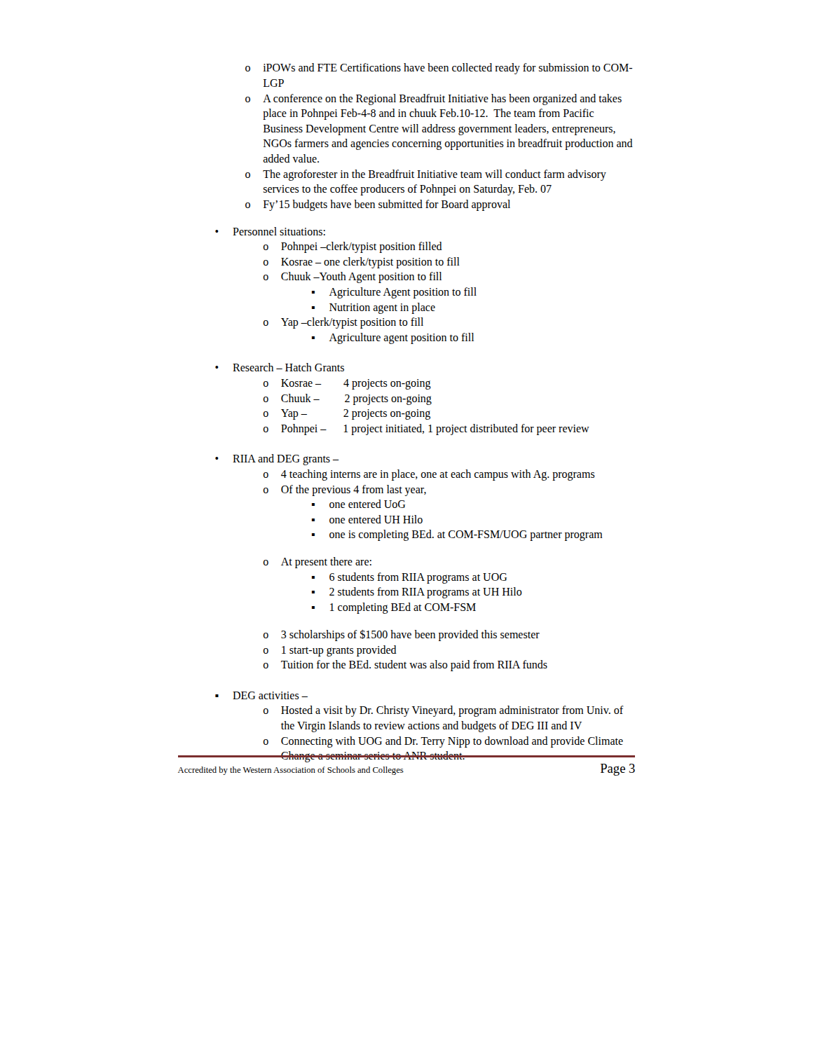oiPOWs and FTE Certifications have been collected ready for submission to COM-LGP
o A conference on the Regional Breadfruit Initiative has been organized and takes place in Pohnpei Feb-4-8 and in chuuk Feb.10-12. The team from Pacific Business Development Centre will address government leaders, entrepreneurs, NGOs farmers and agencies concerning opportunities in breadfruit production and added value.
o The agroforester in the Breadfruit Initiative team will conduct farm advisory services to the coffee producers of Pohnpei on Saturday, Feb. 07
o Fy’15 budgets have been submitted for Board approval
•Personnel situations:
o Pohnpei –clerk/typist position filled
o Kosrae – one clerk/typist position to fill
o Chuuk –Youth Agent position to fill
▪Agriculture Agent position to fill
▪Nutrition agent in place
o Yap –clerk/typist position to fill
▪Agriculture agent position to fill
•Research – Hatch Grants
o Kosrae – 4 projects on-going
o Chuuk – 2 projects on-going
o Yap – 2 projects on-going
o Pohnpei – 1 project initiated, 1 project distributed for peer review
•RIIA and DEG grants –
o4 teaching interns are in place, one at each campus with Ag. programs
o Of the previous 4 from last year,
▪one entered UoG
▪one entered UH Hilo
▪one is completing BEd. at COM-FSM/UOG partner program
o At present there are:
▪6 students from RIIA programs at UOG
▪2 students from RIIA programs at UH Hilo
▪1 completing BEd at COM-FSM
o3 scholarships of $1500 have been provided this semester
o1 start-up grants provided
o Tuition for the BEd. student was also paid from RIIA funds
▪DEG activities –
o Hosted a visit by Dr. Christy Vineyard, program administrator from Univ. of the Virgin Islands to review actions and budgets of DEG III and IV
o Connecting with UOG and Dr. Terry Nipp to download and provide Climate Change a seminar series to ANR student.
Accredited by the Western Association of Schools and Colleges
Page 3